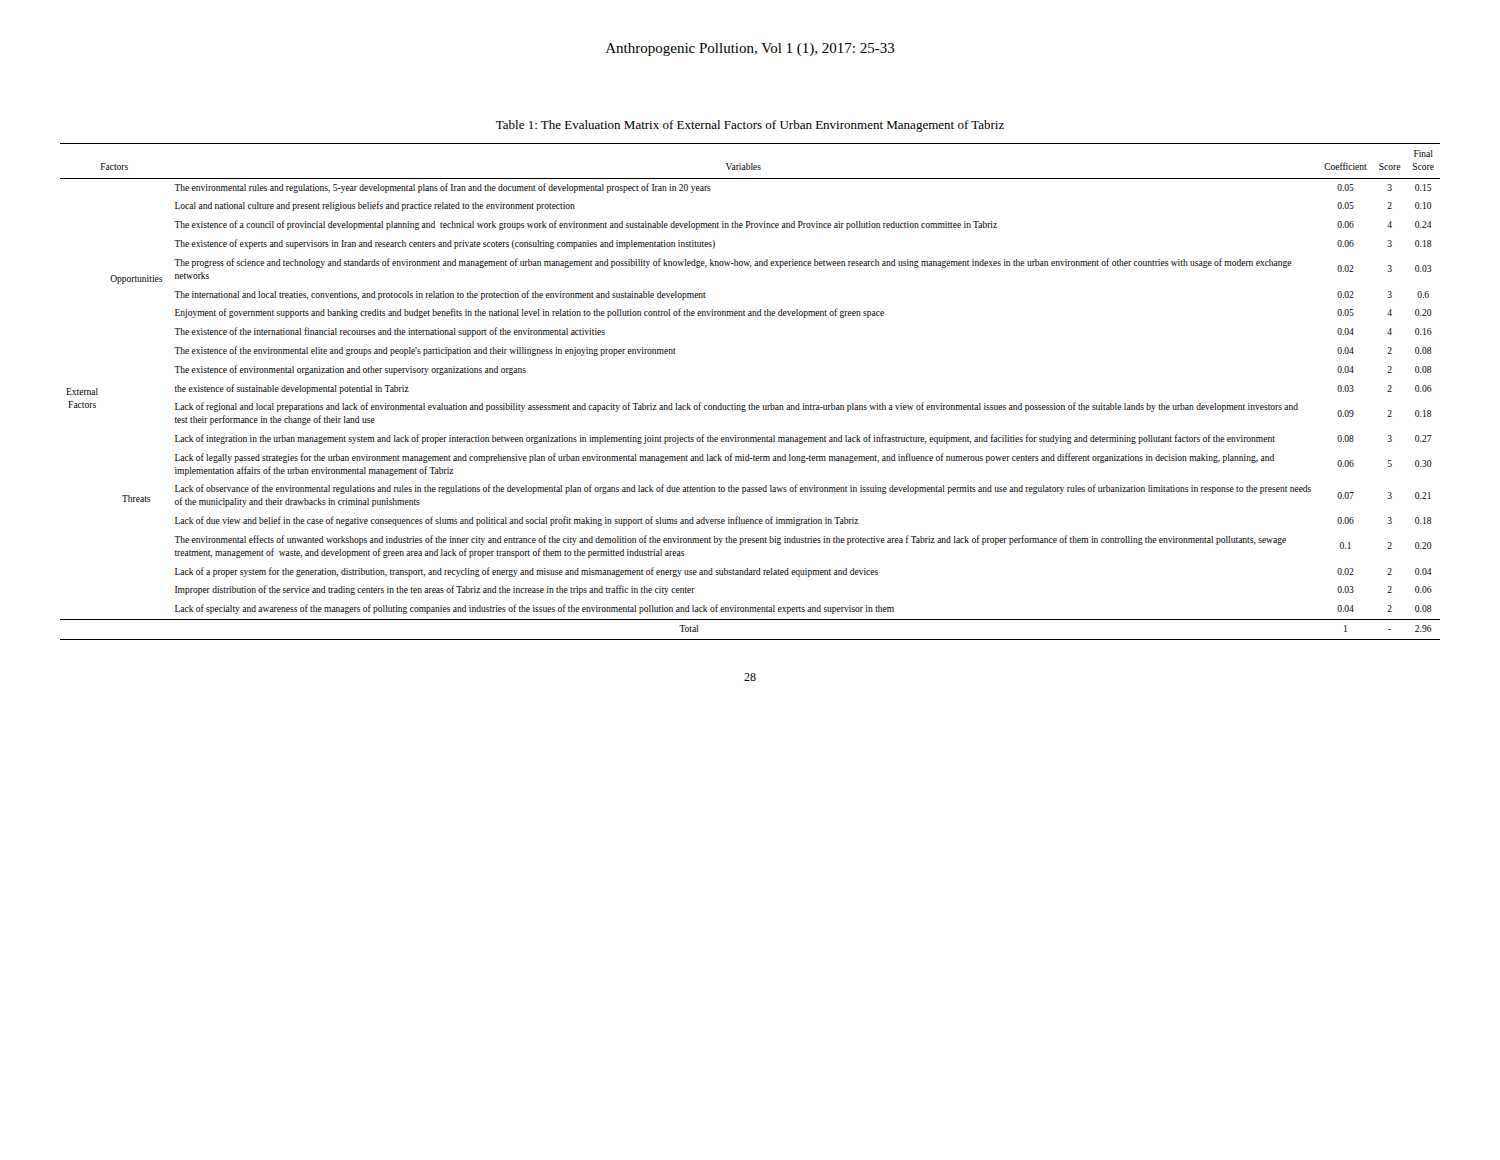Anthropogenic Pollution, Vol 1 (1), 2017: 25-33
Table 1: The Evaluation Matrix of External Factors of Urban Environment Management of Tabriz
| Factors | Variables | Coefficient | Score | Final Score |
| --- | --- | --- | --- | --- |
| External Factors | Opportunities | The environmental rules and regulations, 5-year developmental plans of Iran and the document of developmental prospect of Iran in 20 years | 0.05 | 3 | 0.15 |
| Local and national culture and present religious beliefs and practice related to the environment protection | 0.05 | 2 | 0.10 |
| The existence of a council of provincial developmental planning and technical work groups work of environment and sustainable development in the Province and Province air pollution reduction committee in Tabriz | 0.06 | 4 | 0.24 |
| The existence of experts and supervisors in Iran and research centers and private scoters (consulting companies and implementation institutes) | 0.06 | 3 | 0.18 |
| The progress of science and technology and standards of environment and management of urban management and possibility of knowledge, know-how, and experience between research and using management indexes in the urban environment of other countries with usage of modern exchange networks | 0.02 | 3 | 0.03 |
| The international and local treaties, conventions, and protocols in relation to the protection of the environment and sustainable development | 0.02 | 3 | 0.6 |
| Enjoyment of government supports and banking credits and budget benefits in the national level in relation to the pollution control of the environment and the development of green space | 0.05 | 4 | 0.20 |
| The existence of the international financial recourses and the international support of the environmental activities | 0.04 | 4 | 0.16 |
| The existence of the environmental elite and groups and people's participation and their willingness in enjoying proper environment | 0.04 | 2 | 0.08 |
| The existence of environmental organization and other supervisory organizations and organs | 0.04 | 2 | 0.08 |
| Threats | the existence of sustainable developmental potential in Tabriz | 0.03 | 2 | 0.06 |
| Lack of regional and local preparations and lack of environmental evaluation and possibility assessment and capacity of Tabriz and lack of conducting the urban and intra-urban plans with a view of environmental issues and possession of the suitable lands by the urban development investors and test their performance in the change of their land use | 0.09 | 2 | 0.18 |
| Lack of integration in the urban management system and lack of proper interaction between organizations in implementing joint projects of the environmental management and lack of infrastructure, equipment, and facilities for studying and determining pollutant factors of the environment | 0.08 | 3 | 0.27 |
| Lack of legally passed strategies for the urban environment management and comprehensive plan of urban environmental management and lack of mid-term and long-term management, and influence of numerous power centers and different organizations in decision making, planning, and implementation affairs of the urban environmental management of Tabriz | 0.06 | 5 | 0.30 |
| Lack of observance of the environmental regulations and rules in the regulations of the developmental plan of organs and lack of due attention to the passed laws of environment in issuing developmental permits and use and regulatory rules of urbanization limitations in response to the present needs of the municipality and their drawbacks in criminal punishments | 0.07 | 3 | 0.21 |
| Lack of due view and belief in the case of negative consequences of slums and political and social profit making in support of slums and adverse influence of immigration in Tabriz | 0.06 | 3 | 0.18 |
| The environmental effects of unwanted workshops and industries of the inner city and entrance of the city and demolition of the environment by the present big industries in the protective area f Tabriz and lack of proper performance of them in controlling the environmental pollutants, sewage treatment, management of waste, and development of green area and lack of proper transport of them to the permitted industrial areas | 0.1 | 2 | 0.20 |
| Lack of a proper system for the generation, distribution, transport, and recycling of energy and misuse and mismanagement of energy use and substandard related equipment and devices | 0.02 | 2 | 0.04 |
| Improper distribution of the service and trading centers in the ten areas of Tabriz and the increase in the trips and traffic in the city center | 0.03 | 2 | 0.06 |
| Lack of specialty and awareness of the managers of polluting companies and industries of the issues of the environmental pollution and lack of environmental experts and supervisor in them | 0.04 | 2 | 0.08 |
| Total | 1 | - | 2.96 |
28